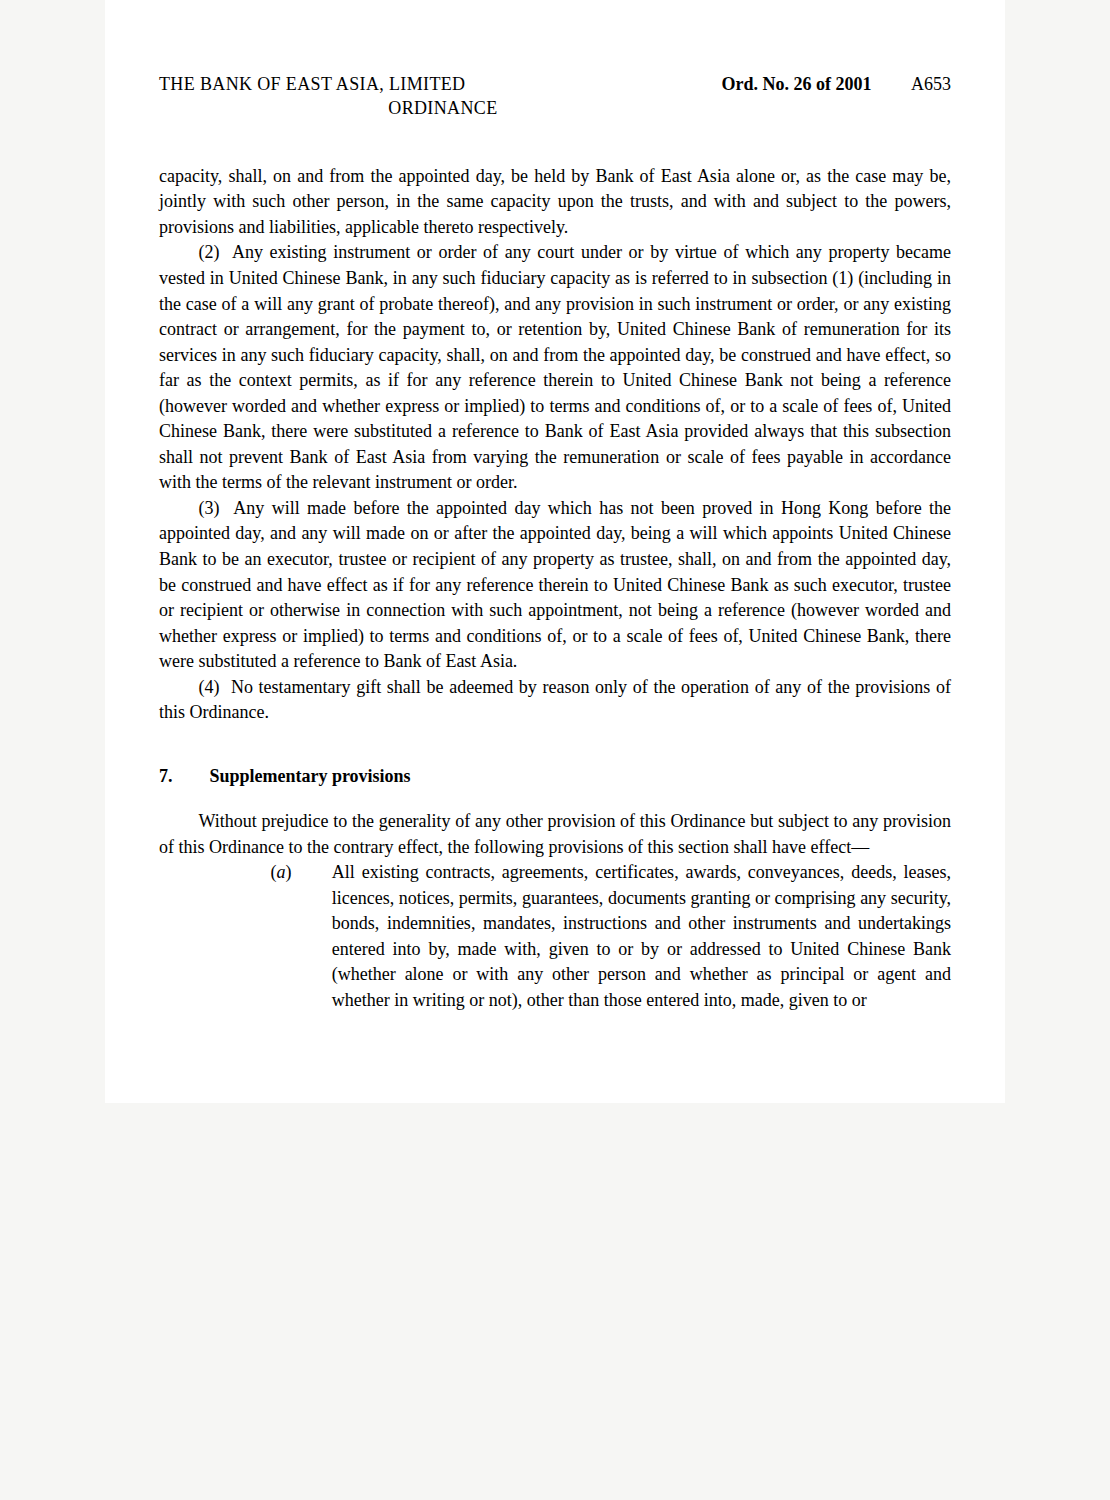THE BANK OF EAST ASIA, LIMITEDORDINANCE
Ord. No. 26 of 2001
A653
capacity, shall, on and from the appointed day, be held by Bank of East Asia alone or, as the case may be, jointly with such other person, in the same capacity upon the trusts, and with and subject to the powers, provisions and liabilities, applicable thereto respectively.
(2) Any existing instrument or order of any court under or by virtue of which any property became vested in United Chinese Bank, in any such fiduciary capacity as is referred to in subsection (1) (including in the case of a will any grant of probate thereof), and any provision in such instrument or order, or any existing contract or arrangement, for the payment to, or retention by, United Chinese Bank of remuneration for its services in any such fiduciary capacity, shall, on and from the appointed day, be construed and have effect, so far as the context permits, as if for any reference therein to United Chinese Bank not being a reference (however worded and whether express or implied) to terms and conditions of, or to a scale of fees of, United Chinese Bank, there were substituted a reference to Bank of East Asia provided always that this subsection shall not prevent Bank of East Asia from varying the remuneration or scale of fees payable in accordance with the terms of the relevant instrument or order.
(3) Any will made before the appointed day which has not been proved in Hong Kong before the appointed day, and any will made on or after the appointed day, being a will which appoints United Chinese Bank to be an executor, trustee or recipient of any property as trustee, shall, on and from the appointed day, be construed and have effect as if for any reference therein to United Chinese Bank as such executor, trustee or recipient or otherwise in connection with such appointment, not being a reference (however worded and whether express or implied) to terms and conditions of, or to a scale of fees of, United Chinese Bank, there were substituted a reference to Bank of East Asia.
(4) No testamentary gift shall be adeemed by reason only of the operation of any of the provisions of this Ordinance.
7. Supplementary provisions
Without prejudice to the generality of any other provision of this Ordinance but subject to any provision of this Ordinance to the contrary effect, the following provisions of this section shall have effect—
(a) All existing contracts, agreements, certificates, awards, conveyances, deeds, leases, licences, notices, permits, guarantees, documents granting or comprising any security, bonds, indemnities, mandates, instructions and other instruments and undertakings entered into by, made with, given to or by or addressed to United Chinese Bank (whether alone or with any other person and whether as principal or agent and whether in writing or not), other than those entered into, made, given to or